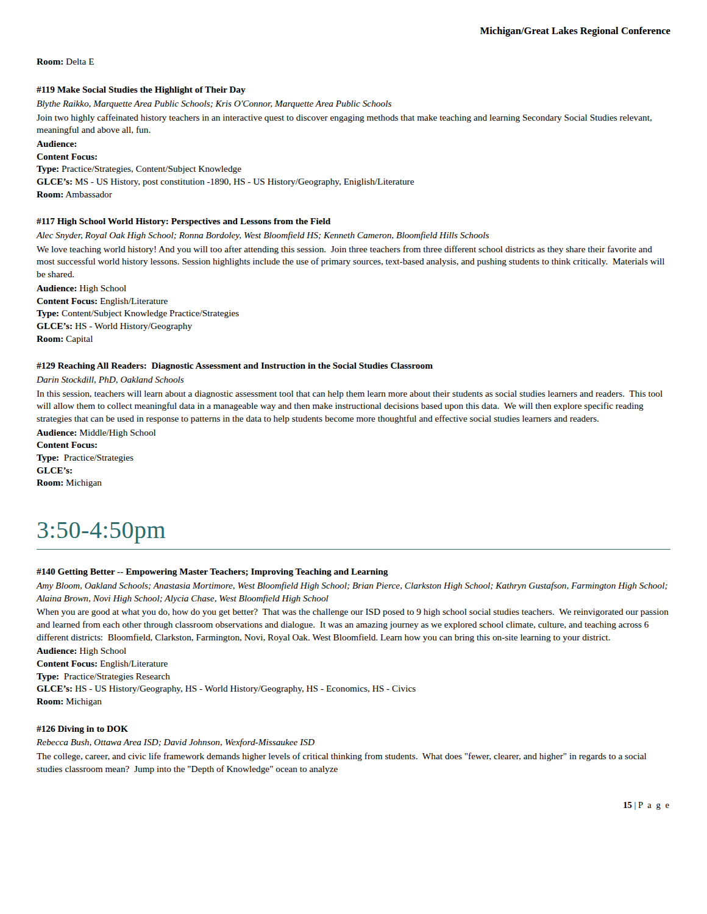Michigan/Great Lakes Regional Conference
Room: Delta E
#119 Make Social Studies the Highlight of Their Day
Blythe Raikko, Marquette Area Public Schools; Kris O'Connor, Marquette Area Public Schools
Join two highly caffeinated history teachers in an interactive quest to discover engaging methods that make teaching and learning Secondary Social Studies relevant, meaningful and above all, fun.
Audience:
Content Focus:
Type: Practice/Strategies, Content/Subject Knowledge
GLCE’s: MS - US History, post constitution -1890, HS - US History/Geography, Eniglish/Literature
Room: Ambassador
#117 High School World History: Perspectives and Lessons from the Field
Alec Snyder, Royal Oak High School; Ronna Bordoley, West Bloomfield HS; Kenneth Cameron, Bloomfield Hills Schools
We love teaching world history! And you will too after attending this session. Join three teachers from three different school districts as they share their favorite and most successful world history lessons. Session highlights include the use of primary sources, text-based analysis, and pushing students to think critically. Materials will be shared.
Audience: High School
Content Focus: English/Literature
Type: Content/Subject Knowledge Practice/Strategies
GLCE’s: HS - World History/Geography
Room: Capital
#129 Reaching All Readers: Diagnostic Assessment and Instruction in the Social Studies Classroom
Darin Stockdill, PhD, Oakland Schools
In this session, teachers will learn about a diagnostic assessment tool that can help them learn more about their students as social studies learners and readers. This tool will allow them to collect meaningful data in a manageable way and then make instructional decisions based upon this data. We will then explore specific reading strategies that can be used in response to patterns in the data to help students become more thoughtful and effective social studies learners and readers.
Audience: Middle/High School
Content Focus:
Type: Practice/Strategies
GLCE’s:
Room: Michigan
3:50-4:50pm
#140 Getting Better -- Empowering Master Teachers; Improving Teaching and Learning
Amy Bloom, Oakland Schools; Anastasia Mortimore, West Bloomfield High School; Brian Pierce, Clarkston High School; Kathryn Gustafson, Farmington High School; Alaina Brown, Novi High School; Alycia Chase, West Bloomfield High School
When you are good at what you do, how do you get better? That was the challenge our ISD posed to 9 high school social studies teachers. We reinvigorated our passion and learned from each other through classroom observations and dialogue. It was an amazing journey as we explored school climate, culture, and teaching across 6 different districts: Bloomfield, Clarkston, Farmington, Novi, Royal Oak. West Bloomfield. Learn how you can bring this on-site learning to your district.
Audience: High School
Content Focus: English/Literature
Type: Practice/Strategies Research
GLCE’s: HS - US History/Geography, HS - World History/Geography, HS - Economics, HS - Civics
Room: Michigan
#126 Diving in to DOK
Rebecca Bush, Ottawa Area ISD; David Johnson, Wexford-Missaukee ISD
The college, career, and civic life framework demands higher levels of critical thinking from students. What does "fewer, clearer, and higher" in regards to a social studies classroom mean? Jump into the "Depth of Knowledge" ocean to analyze
15 | P a g e